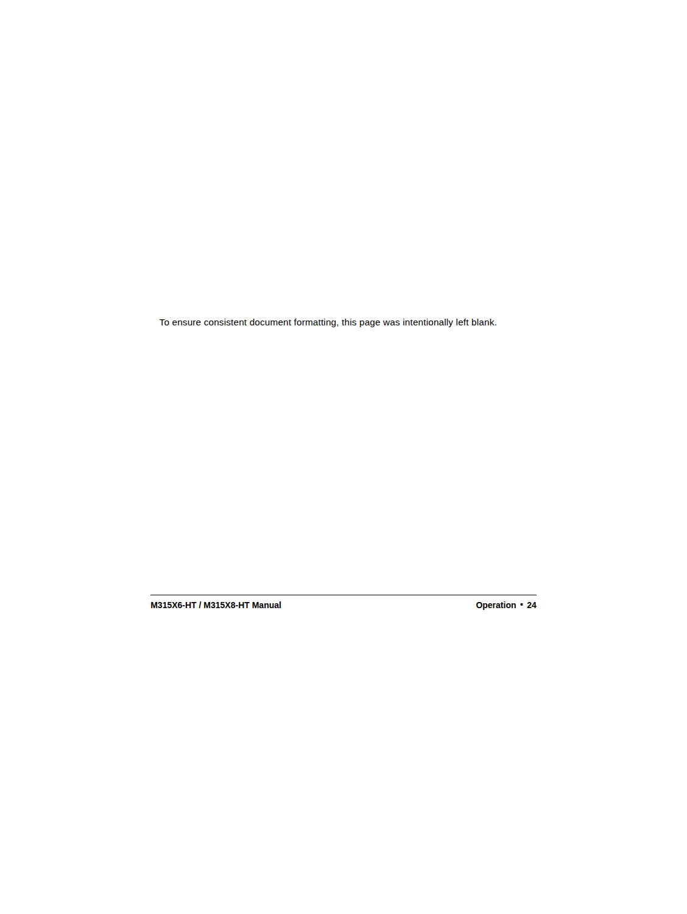To ensure consistent document formatting, this page was intentionally left blank.
M315X6-HT / M315X8-HT Manual Operation • 24